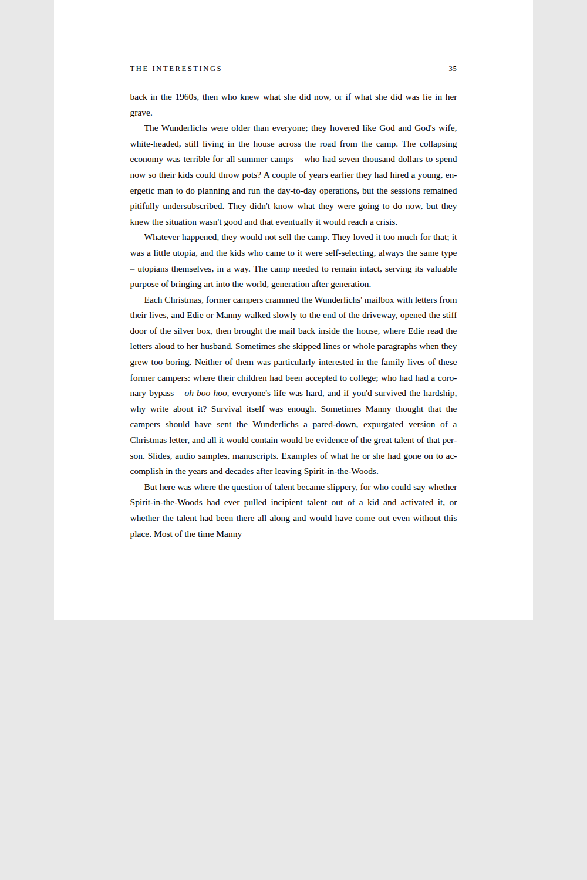The Interestings 35
back in the 1960s, then who knew what she did now, or if what she did was lie in her grave.
The Wunderlichs were older than everyone; they hovered like God and God's wife, white-headed, still living in the house across the road from the camp. The collapsing economy was terrible for all summer camps – who had seven thousand dollars to spend now so their kids could throw pots? A couple of years earlier they had hired a young, energetic man to do planning and run the day-to-day operations, but the sessions remained pitifully undersubscribed. They didn't know what they were going to do now, but they knew the situation wasn't good and that eventually it would reach a crisis.
Whatever happened, they would not sell the camp. They loved it too much for that; it was a little utopia, and the kids who came to it were self-selecting, always the same type – utopians themselves, in a way. The camp needed to remain intact, serving its valuable purpose of bringing art into the world, generation after generation.
Each Christmas, former campers crammed the Wunderlichs' mailbox with letters from their lives, and Edie or Manny walked slowly to the end of the driveway, opened the stiff door of the silver box, then brought the mail back inside the house, where Edie read the letters aloud to her husband. Sometimes she skipped lines or whole paragraphs when they grew too boring. Neither of them was particularly interested in the family lives of these former campers: where their children had been accepted to college; who had had a coronary bypass – oh boo hoo, everyone's life was hard, and if you'd survived the hardship, why write about it? Survival itself was enough. Sometimes Manny thought that the campers should have sent the Wunderlichs a pared-down, expurgated version of a Christmas letter, and all it would contain would be evidence of the great talent of that person. Slides, audio samples, manuscripts. Examples of what he or she had gone on to accomplish in the years and decades after leaving Spirit-in-the-Woods.
But here was where the question of talent became slippery, for who could say whether Spirit-in-the-Woods had ever pulled incipient talent out of a kid and activated it, or whether the talent had been there all along and would have come out even without this place. Most of the time Manny